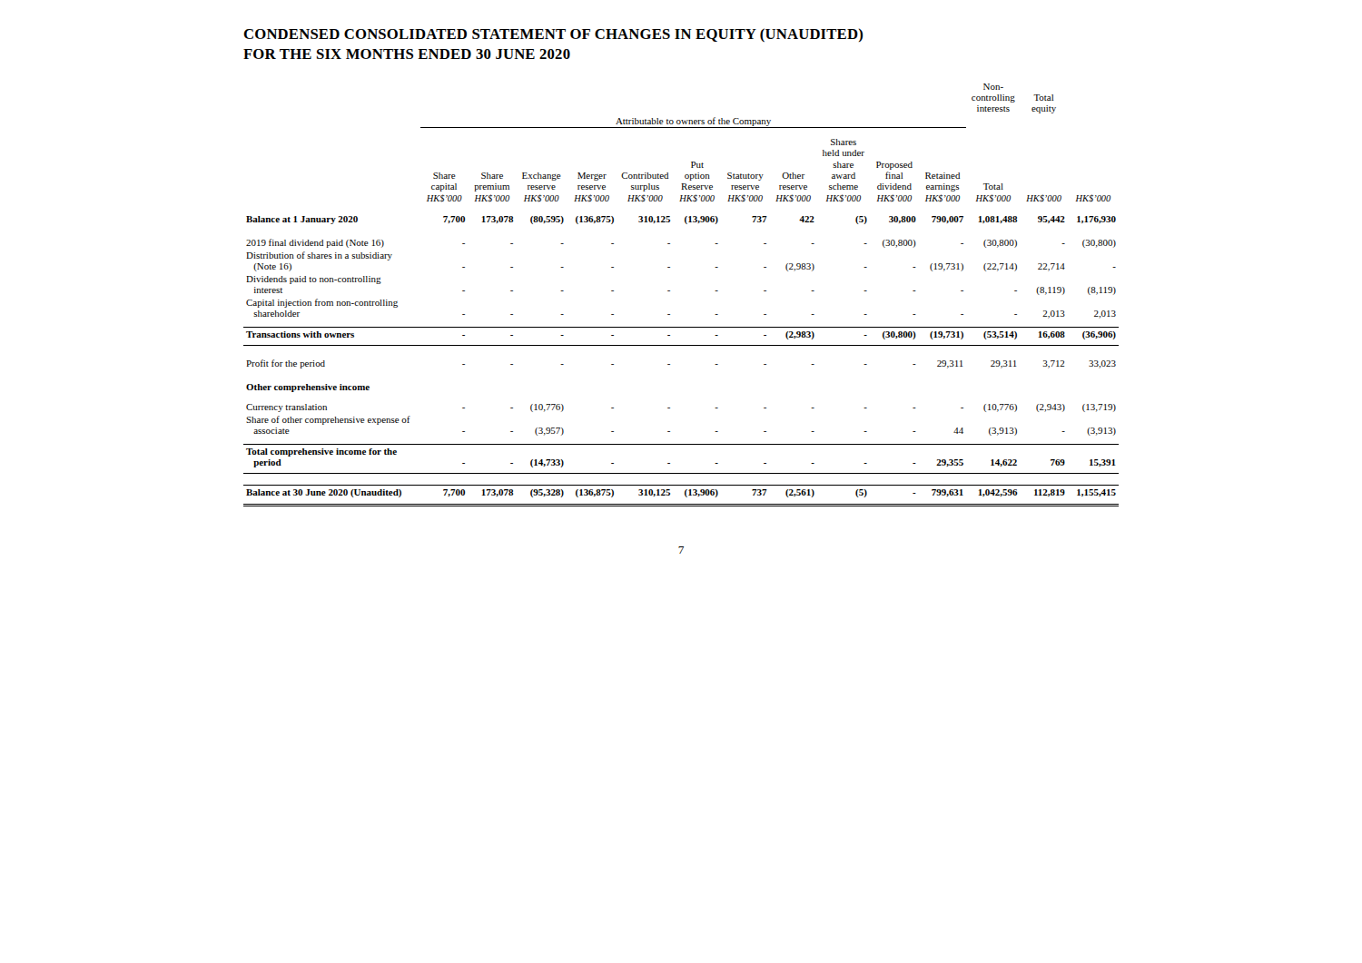CONDENSED CONSOLIDATED STATEMENT OF CHANGES IN EQUITY (UNAUDITED)
FOR THE SIX MONTHS ENDED 30 JUNE 2020
| | | Non- controlling interests | Total equity | |
| | Attributable to owners of the Company | | | |
| | Share capital | Share premium | Exchange reserve | Merger reserve | Contributed surplus | Put option Reserve | Statutory reserve | Other reserve | Shares held under share award scheme | Proposed final dividend | Retained earnings | Total | | |
| | HK$’000 | HK$’000 | HK$’000 | HK$’000 | HK$’000 | HK$’000 | HK$’000 | HK$’000 | HK$’000 | HK$’000 | HK$’000 | HK$’000 | HK$’000 | HK$’000 |
| Balance at 1 January 2020 | 7,700 | 173,078 | (80,595) | (136,875) | 310,125 | (13,906) | 737 | 422 | (5) | 30,800 | 790,007 | 1,081,488 | 95,442 | 1,176,930 |
| 2019 final dividend paid (Note 16) | - | - | - | - | - | - | - | - | - | (30,800) | - | (30,800) | - | (30,800) |
| Distribution of shares in a subsidiary (Note 16) | - | - | - | - | - | - | - | (2,983) | - | - | (19,731) | (22,714) | 22,714 | - |
| Dividends paid to non-controlling interest | - | - | - | - | - | - | - | - | - | - | - | - | (8,119) | (8,119) |
| Capital injection from non-controlling shareholder | - | - | - | - | - | - | - | - | - | - | - | - | 2,013 | 2,013 |
| Transactions with owners | - | - | - | - | - | - | - | (2,983) | - | (30,800) | (19,731) | (53,514) | 16,608 | (36,906) |
| Profit for the period | - | - | - | - | - | - | - | - | - | - | 29,311 | 29,311 | 3,712 | 33,023 |
| Other comprehensive income | |
| Currency translation | - | - | (10,776) | - | - | - | - | - | - | - | - | (10,776) | (2,943) | (13,719) |
| Share of other comprehensive expense of associate | - | - | (3,957) | - | - | - | - | - | - | - | 44 | (3,913) | - | (3,913) |
| Total comprehensive income for the period | - | - | (14,733) | - | - | - | - | - | - | - | 29,355 | 14,622 | 769 | 15,391 |
| Balance at 30 June 2020 (Unaudited) | 7,700 | 173,078 | (95,328) | (136,875) | 310,125 | (13,906) | 737 | (2,561) | (5) | - | 799,631 | 1,042,596 | 112,819 | 1,155,415 |
7